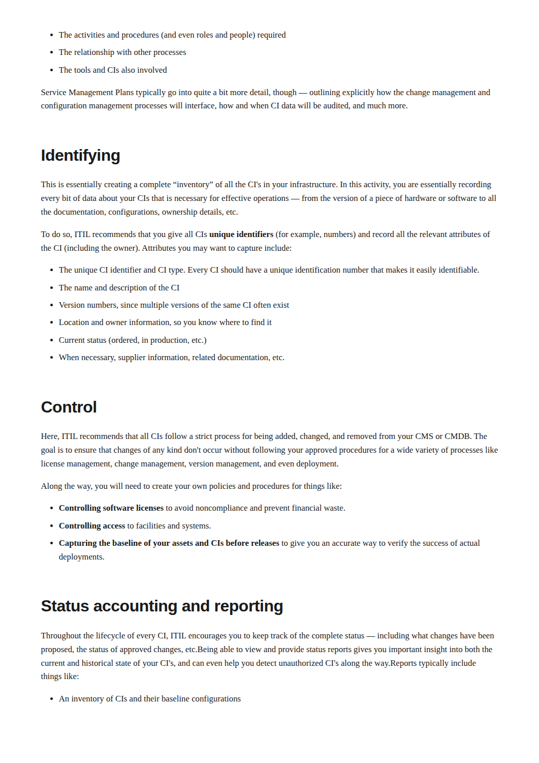The activities and procedures (and even roles and people) required
The relationship with other processes
The tools and CIs also involved
Service Management Plans typically go into quite a bit more detail, though — outlining explicitly how the change management and configuration management processes will interface, how and when CI data will be audited, and much more.
Identifying
This is essentially creating a complete “inventory” of all the CI's in your infrastructure. In this activity, you are essentially recording every bit of data about your CIs that is necessary for effective operations — from the version of a piece of hardware or software to all the documentation, configurations, ownership details, etc.
To do so, ITIL recommends that you give all CIs unique identifiers (for example, numbers) and record all the relevant attributes of the CI (including the owner). Attributes you may want to capture include:
The unique CI identifier and CI type. Every CI should have a unique identification number that makes it easily identifiable.
The name and description of the CI
Version numbers, since multiple versions of the same CI often exist
Location and owner information, so you know where to find it
Current status (ordered, in production, etc.)
When necessary, supplier information, related documentation, etc.
Control
Here, ITIL recommends that all CIs follow a strict process for being added, changed, and removed from your CMS or CMDB. The goal is to ensure that changes of any kind don't occur without following your approved procedures for a wide variety of processes like license management, change management, version management, and even deployment.
Along the way, you will need to create your own policies and procedures for things like:
Controlling software licenses to avoid noncompliance and prevent financial waste.
Controlling access to facilities and systems.
Capturing the baseline of your assets and CIs before releases to give you an accurate way to verify the success of actual deployments.
Status accounting and reporting
Throughout the lifecycle of every CI, ITIL encourages you to keep track of the complete status — including what changes have been proposed, the status of approved changes, etc.Being able to view and provide status reports gives you important insight into both the current and historical state of your CI's, and can even help you detect unauthorized CI's along the way.Reports typically include things like:
An inventory of CIs and their baseline configurations